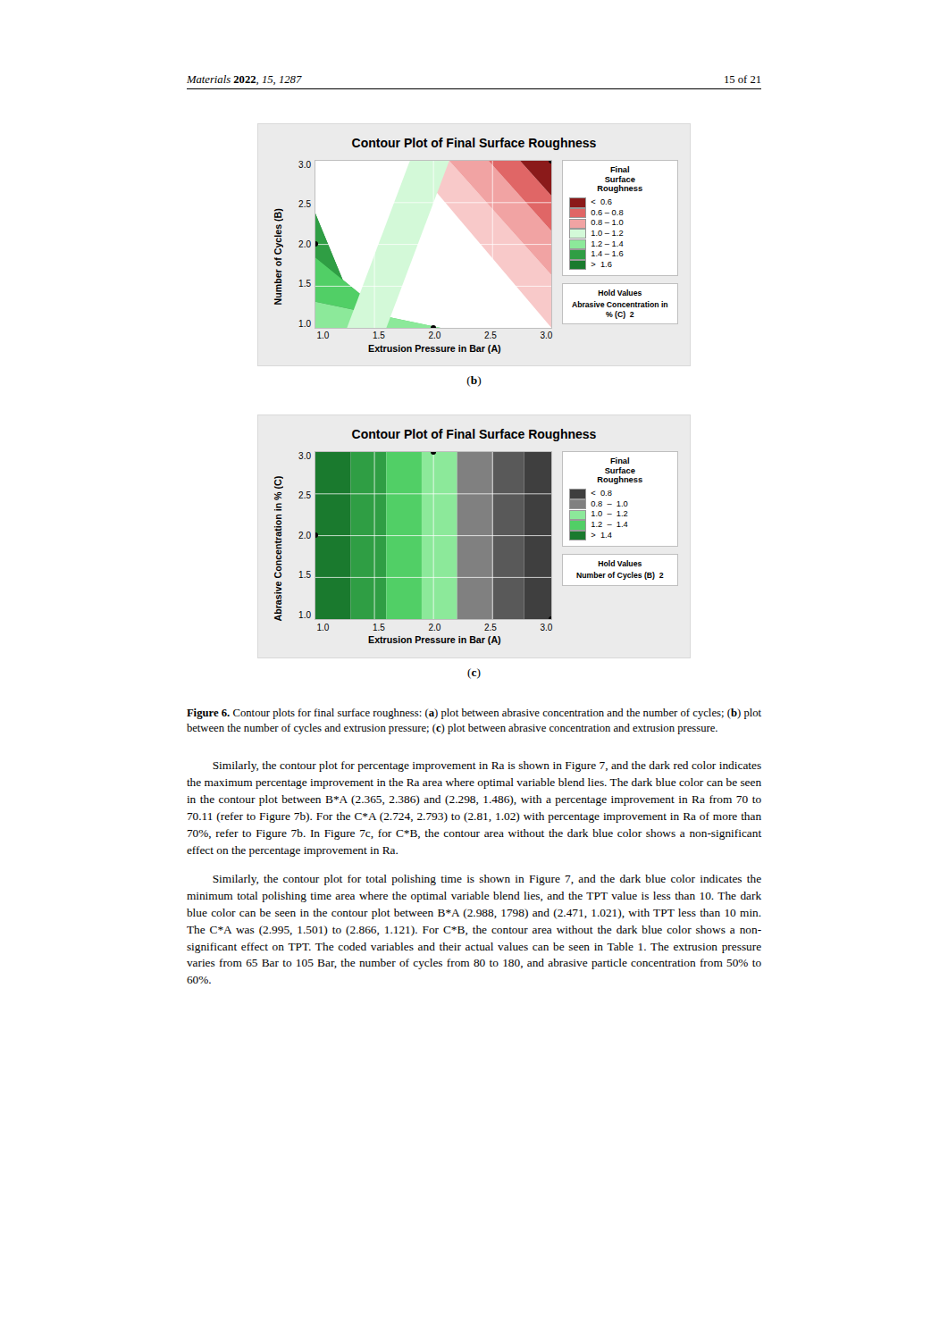Materials 2022, 15, 1287
15 of 21
Contour Plot of Final Surface Roughness
Number of Cycles (B)
3.0 2.5 2.0 1.5 1.0
1.01.52.02.53.0
Extrusion Pressure in Bar (A)
Final
Surface
Roughness
< 0.6
0.6 – 0.8
0.8 – 1.0
1.0 – 1.2
1.2 – 1.4
1.4 – 1.6
> 1.6
Hold Values
Abrasive Concentration in % (C) 2
(b)
Contour Plot of Final Surface Roughness
Abrasive Concentration in % (C)
3.0 2.5 2.0 1.5 1.0
1.01.52.02.53.0
Extrusion Pressure in Bar (A)
Final
Surface
Roughness
< 0.8
0.8 – 1.0
1.0 – 1.2
1.2 – 1.4
> 1.4
Hold Values
Number of Cycles (B) 2
(c)
Figure 6. Contour plots for final surface roughness: (a) plot between abrasive concentration and the number of cycles; (b) plot between the number of cycles and extrusion pressure; (c) plot between abrasive concentration and extrusion pressure.
Similarly, the contour plot for percentage improvement in Ra is shown in Figure 7, and the dark red color indicates the maximum percentage improvement in the Ra area where optimal variable blend lies. The dark blue color can be seen in the contour plot between B*A (2.365, 2.386) and (2.298, 1.486), with a percentage improvement in Ra from 70 to 70.11 (refer to Figure 7b). For the C*A (2.724, 2.793) to (2.81, 1.02) with percentage improvement in Ra of more than 70%, refer to Figure 7b. In Figure 7c, for C*B, the contour area without the dark blue color shows a non-significant effect on the percentage improvement in Ra.
Similarly, the contour plot for total polishing time is shown in Figure 7, and the dark blue color indicates the minimum total polishing time area where the optimal variable blend lies, and the TPT value is less than 10. The dark blue color can be seen in the contour plot between B*A (2.988, 1798) and (2.471, 1.021), with TPT less than 10 min. The C*A was (2.995, 1.501) to (2.866, 1.121). For C*B, the contour area without the dark blue color shows a non-significant effect on TPT. The coded variables and their actual values can be seen in Table 1. The extrusion pressure varies from 65 Bar to 105 Bar, the number of cycles from 80 to 180, and abrasive particle concentration from 50% to 60%.